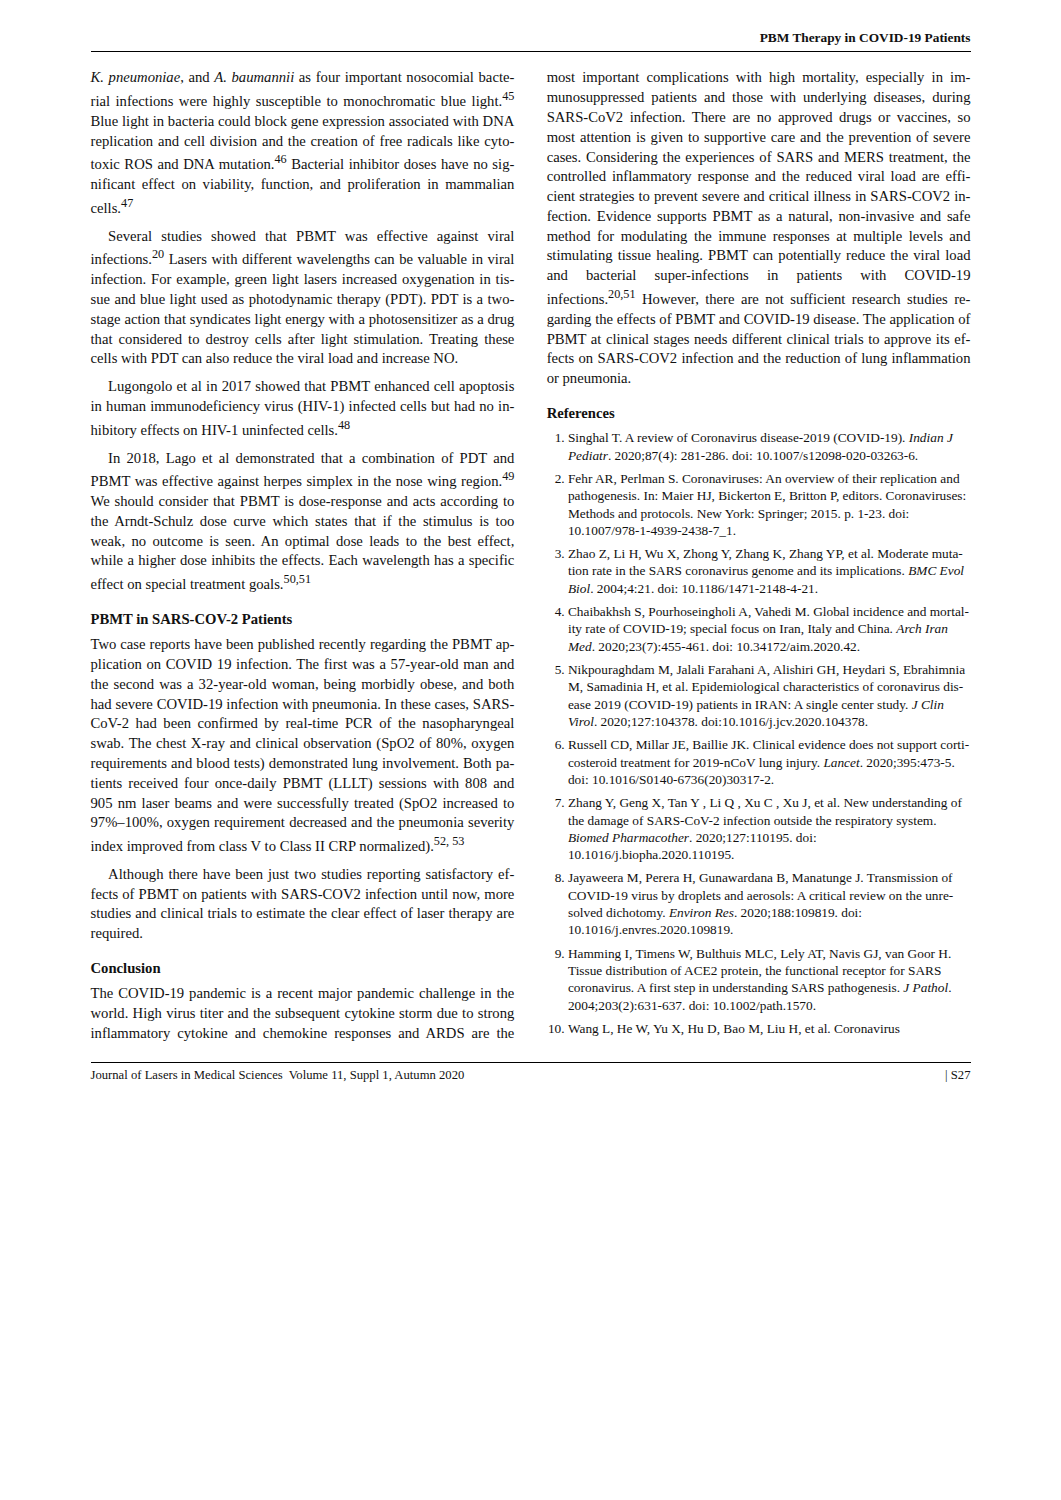PBM Therapy in COVID-19 Patients
K. pneumoniae, and A. baumannii as four important nosocomial bacterial infections were highly susceptible to monochromatic blue light.45 Blue light in bacteria could block gene expression associated with DNA replication and cell division and the creation of free radicals like cytotoxic ROS and DNA mutation.46 Bacterial inhibitor doses have no significant effect on viability, function, and proliferation in mammalian cells.47
Several studies showed that PBMT was effective against viral infections.20 Lasers with different wavelengths can be valuable in viral infection. For example, green light lasers increased oxygenation in tissue and blue light used as photodynamic therapy (PDT). PDT is a two-stage action that syndicates light energy with a photosensitizer as a drug that considered to destroy cells after light stimulation. Treating these cells with PDT can also reduce the viral load and increase NO.
Lugongolo et al in 2017 showed that PBMT enhanced cell apoptosis in human immunodeficiency virus (HIV-1) infected cells but had no inhibitory effects on HIV-1 uninfected cells.48
In 2018, Lago et al demonstrated that a combination of PDT and PBMT was effective against herpes simplex in the nose wing region.49 We should consider that PBMT is dose-response and acts according to the Arndt-Schulz dose curve which states that if the stimulus is too weak, no outcome is seen. An optimal dose leads to the best effect, while a higher dose inhibits the effects. Each wavelength has a specific effect on special treatment goals.50,51
PBMT in SARS-COV-2 Patients
Two case reports have been published recently regarding the PBMT application on COVID 19 infection. The first was a 57-year-old man and the second was a 32-year-old woman, being morbidly obese, and both had severe COVID-19 infection with pneumonia. In these cases, SARS-CoV-2 had been confirmed by real-time PCR of the nasopharyngeal swab. The chest X-ray and clinical observation (SpO2 of 80%, oxygen requirements and blood tests) demonstrated lung involvement. Both patients received four once-daily PBMT (LLLT) sessions with 808 and 905 nm laser beams and were successfully treated (SpO2 increased to 97%–100%, oxygen requirement decreased and the pneumonia severity index improved from class V to Class II CRP normalized).52, 53
Although there have been just two studies reporting satisfactory effects of PBMT on patients with SARS-COV2 infection until now, more studies and clinical trials to estimate the clear effect of laser therapy are required.
Conclusion
The COVID-19 pandemic is a recent major pandemic challenge in the world. High virus titer and the subsequent cytokine storm due to strong inflammatory cytokine and chemokine responses and ARDS are the most important complications with high mortality, especially in immunosuppressed patients and those with underlying diseases, during SARS-CoV2 infection. There are no approved drugs or vaccines, so most attention is given to supportive care and the prevention of severe cases. Considering the experiences of SARS and MERS treatment, the controlled inflammatory response and the reduced viral load are efficient strategies to prevent severe and critical illness in SARS-COV2 infection. Evidence supports PBMT as a natural, non-invasive and safe method for modulating the immune responses at multiple levels and stimulating tissue healing. PBMT can potentially reduce the viral load and bacterial super-infections in patients with COVID-19 infections.20,51 However, there are not sufficient research studies regarding the effects of PBMT and COVID-19 disease. The application of PBMT at clinical stages needs different clinical trials to approve its effects on SARS-COV2 infection and the reduction of lung inflammation or pneumonia.
References
Singhal T. A review of Coronavirus disease-2019 (COVID-19). Indian J Pediatr. 2020;87(4): 281-286. doi: 10.1007/s12098-020-03263-6.
Fehr AR, Perlman S. Coronaviruses: An overview of their replication and pathogenesis. In: Maier HJ, Bickerton E, Britton P, editors. Coronaviruses: Methods and protocols. New York: Springer; 2015. p. 1-23. doi: 10.1007/978-1-4939-2438-7_1.
Zhao Z, Li H, Wu X, Zhong Y, Zhang K, Zhang YP, et al. Moderate mutation rate in the SARS coronavirus genome and its implications. BMC Evol Biol. 2004;4:21. doi: 10.1186/1471-2148-4-21.
Chaibakhsh S, Pourhoseingholi A, Vahedi M. Global incidence and mortality rate of COVID-19; special focus on Iran, Italy and China. Arch Iran Med. 2020;23(7):455-461. doi: 10.34172/aim.2020.42.
Nikpouraghdam M, Jalali Farahani A, Alishiri GH, Heydari S, Ebrahimnia M, Samadinia H, et al. Epidemiological characteristics of coronavirus disease 2019 (COVID-19) patients in IRAN: A single center study. J Clin Virol. 2020;127:104378. doi:10.1016/j.jcv.2020.104378.
Russell CD, Millar JE, Baillie JK. Clinical evidence does not support corticosteroid treatment for 2019-nCoV lung injury. Lancet. 2020;395:473-5. doi: 10.1016/S0140-6736(20)30317-2.
Zhang Y, Geng X, Tan Y , Li Q , Xu C , Xu J, et al. New understanding of the damage of SARS-CoV-2 infection outside the respiratory system. Biomed Pharmacother. 2020;127:110195. doi: 10.1016/j.biopha.2020.110195.
Jayaweera M, Perera H, Gunawardana B, Manatunge J. Transmission of COVID-19 virus by droplets and aerosols: A critical review on the unresolved dichotomy. Environ Res. 2020;188:109819. doi: 10.1016/j.envres.2020.109819.
Hamming I, Timens W, Bulthuis MLC, Lely AT, Navis GJ, van Goor H. Tissue distribution of ACE2 protein, the functional receptor for SARS coronavirus. A first step in understanding SARS pathogenesis. J Pathol. 2004;203(2):631-637. doi: 10.1002/path.1570.
Wang L, He W, Yu X, Hu D, Bao M, Liu H, et al. Coronavirus
Journal of Lasers in Medical Sciences Volume 11, Suppl 1, Autumn 2020 | S27